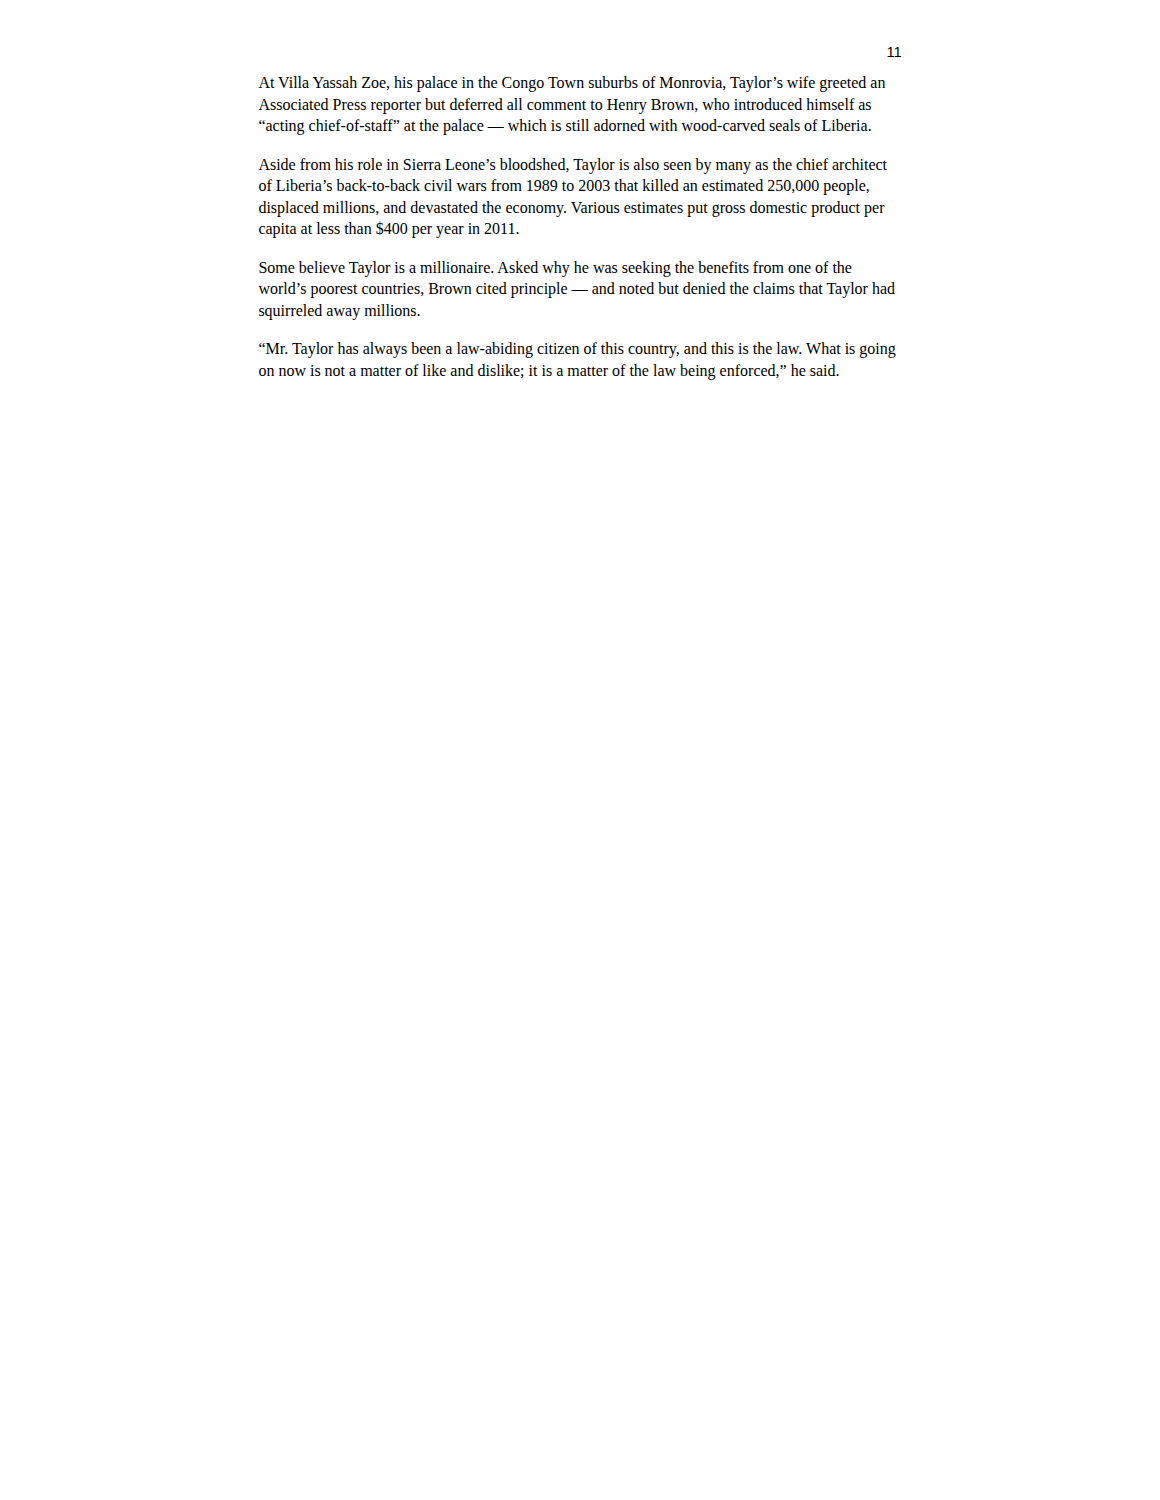11
At Villa Yassah Zoe, his palace in the Congo Town suburbs of Monrovia, Taylor’s wife greeted an Associated Press reporter but deferred all comment to Henry Brown, who introduced himself as “acting chief-of-staff” at the palace — which is still adorned with wood-carved seals of Liberia.
Aside from his role in Sierra Leone’s bloodshed, Taylor is also seen by many as the chief architect of Liberia’s back-to-back civil wars from 1989 to 2003 that killed an estimated 250,000 people, displaced millions, and devastated the economy. Various estimates put gross domestic product per capita at less than $400 per year in 2011.
Some believe Taylor is a millionaire. Asked why he was seeking the benefits from one of the world’s poorest countries, Brown cited principle — and noted but denied the claims that Taylor had squirreled away millions.
“Mr. Taylor has always been a law-abiding citizen of this country, and this is the law. What is going on now is not a matter of like and dislike; it is a matter of the law being enforced,” he said.